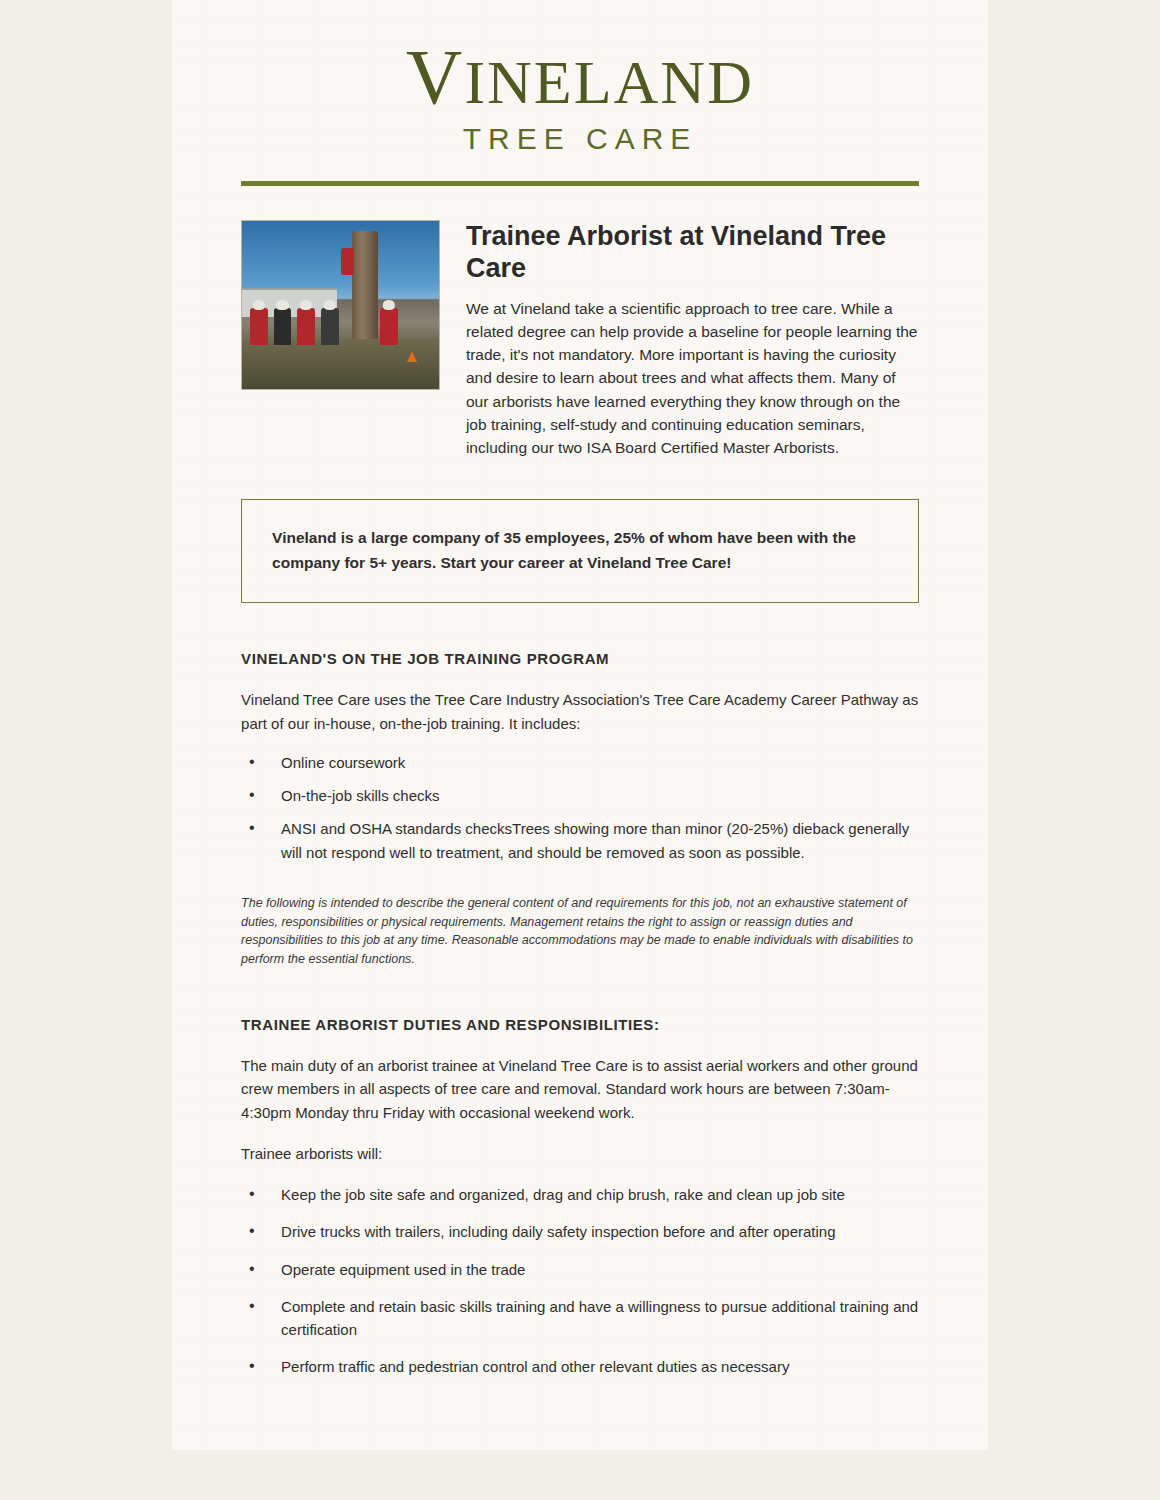Vineland
TREE CARE
Trainee Arborist at Vineland Tree Care
We at Vineland take a scientific approach to tree care. While a related degree can help provide a baseline for people learning the trade, it's not mandatory. More important is having the curiosity and desire to learn about trees and what affects them. Many of our arborists have learned everything they know through on the job training, self-study and continuing education seminars, including our two ISA Board Certified Master Arborists.
Vineland is a large company of 35 employees, 25% of whom have been with the company for 5+ years. Start your career at Vineland Tree Care!
Vineland's on the job training program
Vineland Tree Care uses the Tree Care Industry Association's Tree Care Academy Career Pathway as part of our in-house, on-the-job training. It includes:
Online coursework
On-the-job skills checks
ANSI and OSHA standards checksTrees showing more than minor (20-25%) dieback generally will not respond well to treatment, and should be removed as soon as possible.
The following is intended to describe the general content of and requirements for this job, not an exhaustive statement of duties, responsibilities or physical requirements. Management retains the right to assign or reassign duties and responsibilities to this job at any time. Reasonable accommodations may be made to enable individuals with disabilities to perform the essential functions.
Trainee arborist duties and responsibilities:
The main duty of an arborist trainee at Vineland Tree Care is to assist aerial workers and other ground crew members in all aspects of tree care and removal. Standard work hours are between 7:30am-4:30pm Monday thru Friday with occasional weekend work.
Trainee arborists will:
Keep the job site safe and organized, drag and chip brush, rake and clean up job site
Drive trucks with trailers, including daily safety inspection before and after operating
Operate equipment used in the trade
Complete and retain basic skills training and have a willingness to pursue additional training and certification
Perform traffic and pedestrian control and other relevant duties as necessary